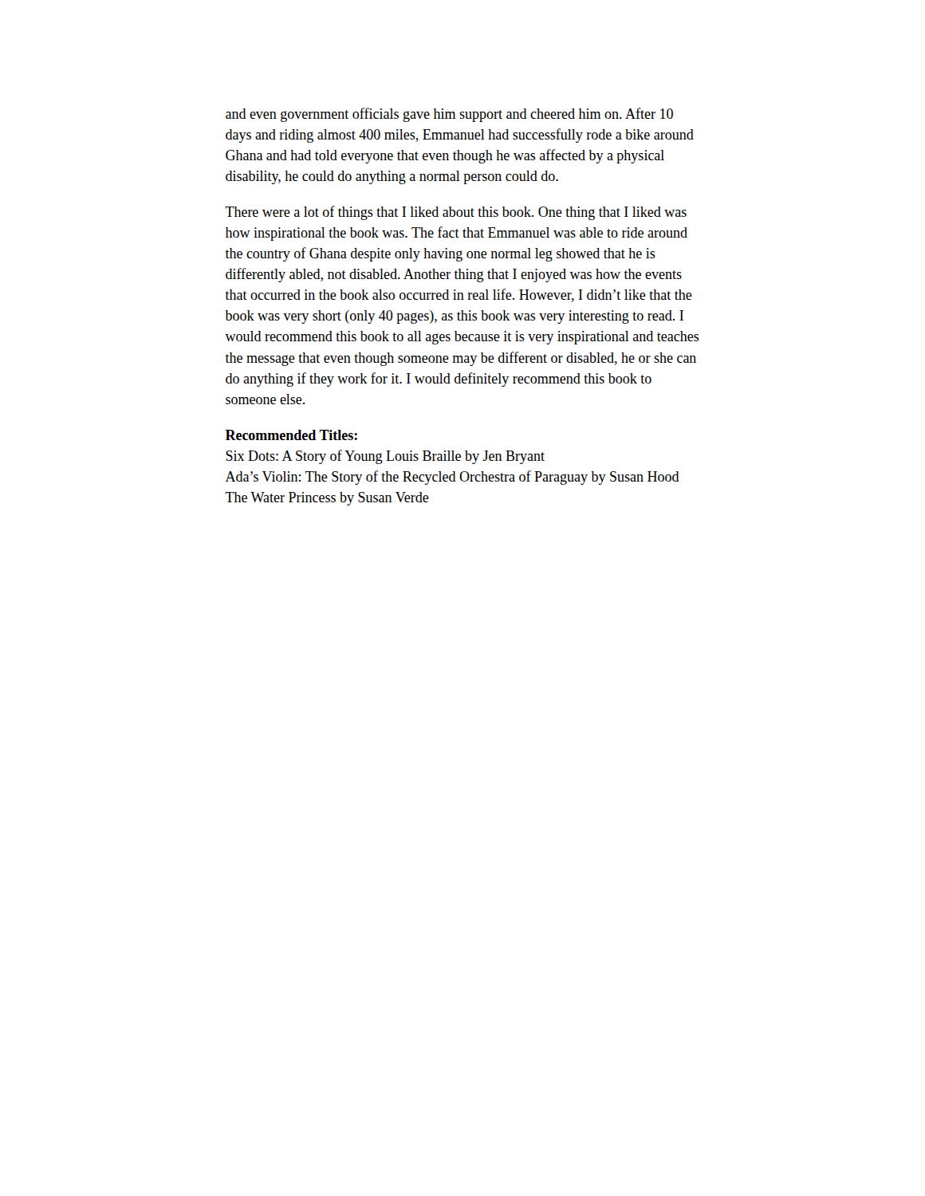and even government officials gave him support and cheered him on. After 10 days and riding almost 400 miles, Emmanuel had successfully rode a bike around Ghana and had told everyone that even though he was affected by a physical disability, he could do anything a normal person could do.
There were a lot of things that I liked about this book. One thing that I liked was how inspirational the book was. The fact that Emmanuel was able to ride around the country of Ghana despite only having one normal leg showed that he is differently abled, not disabled. Another thing that I enjoyed was how the events that occurred in the book also occurred in real life. However, I didn’t like that the book was very short (only 40 pages), as this book was very interesting to read. I would recommend this book to all ages because it is very inspirational and teaches the message that even though someone may be different or disabled, he or she can do anything if they work for it. I would definitely recommend this book to someone else.
Recommended Titles:
Six Dots: A Story of Young Louis Braille by Jen Bryant
Ada’s Violin: The Story of the Recycled Orchestra of Paraguay by Susan Hood
The Water Princess by Susan Verde